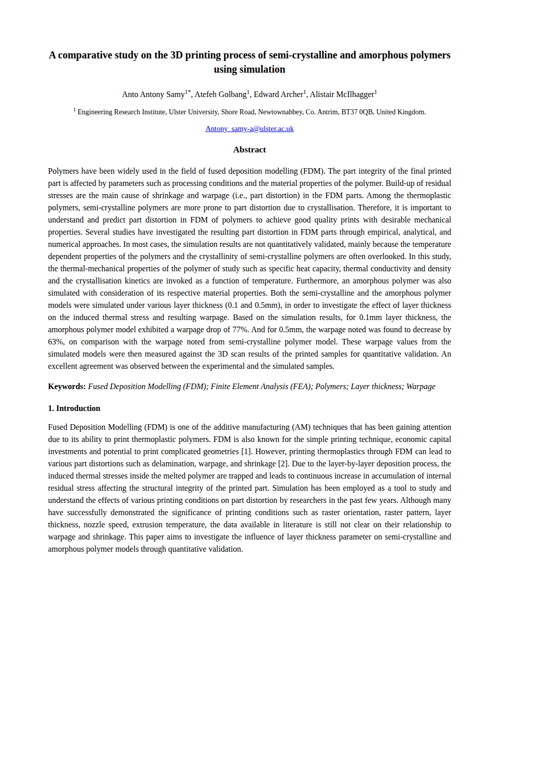A comparative study on the 3D printing process of semi-crystalline and amorphous polymers using simulation
Anto Antony Samy1*, Atefeh Golbang1, Edward Archer1, Alistair McIlhagger1
1 Engineering Research Institute, Ulster University, Shore Road, Newtownabbey, Co. Antrim, BT37 0QB, United Kingdom.
Antony_samy-a@ulster.ac.uk
Abstract
Polymers have been widely used in the field of fused deposition modelling (FDM). The part integrity of the final printed part is affected by parameters such as processing conditions and the material properties of the polymer. Build-up of residual stresses are the main cause of shrinkage and warpage (i.e., part distortion) in the FDM parts. Among the thermoplastic polymers, semi-crystalline polymers are more prone to part distortion due to crystallisation. Therefore, it is important to understand and predict part distortion in FDM of polymers to achieve good quality prints with desirable mechanical properties. Several studies have investigated the resulting part distortion in FDM parts through empirical, analytical, and numerical approaches. In most cases, the simulation results are not quantitatively validated, mainly because the temperature dependent properties of the polymers and the crystallinity of semi-crystalline polymers are often overlooked. In this study, the thermal-mechanical properties of the polymer of study such as specific heat capacity, thermal conductivity and density and the crystallisation kinetics are invoked as a function of temperature. Furthermore, an amorphous polymer was also simulated with consideration of its respective material properties. Both the semi-crystalline and the amorphous polymer models were simulated under various layer thickness (0.1 and 0.5mm), in order to investigate the effect of layer thickness on the induced thermal stress and resulting warpage. Based on the simulation results, for 0.1mm layer thickness, the amorphous polymer model exhibited a warpage drop of 77%. And for 0.5mm, the warpage noted was found to decrease by 63%, on comparison with the warpage noted from semi-crystalline polymer model. These warpage values from the simulated models were then measured against the 3D scan results of the printed samples for quantitative validation. An excellent agreement was observed between the experimental and the simulated samples.
Keywords: Fused Deposition Modelling (FDM); Finite Element Analysis (FEA); Polymers; Layer thickness; Warpage
1. Introduction
Fused Deposition Modelling (FDM) is one of the additive manufacturing (AM) techniques that has been gaining attention due to its ability to print thermoplastic polymers. FDM is also known for the simple printing technique, economic capital investments and potential to print complicated geometries [1]. However, printing thermoplastics through FDM can lead to various part distortions such as delamination, warpage, and shrinkage [2]. Due to the layer-by-layer deposition process, the induced thermal stresses inside the melted polymer are trapped and leads to continuous increase in accumulation of internal residual stress affecting the structural integrity of the printed part. Simulation has been employed as a tool to study and understand the effects of various printing conditions on part distortion by researchers in the past few years. Although many have successfully demonstrated the significance of printing conditions such as raster orientation, raster pattern, layer thickness, nozzle speed, extrusion temperature, the data available in literature is still not clear on their relationship to warpage and shrinkage. This paper aims to investigate the influence of layer thickness parameter on semi-crystalline and amorphous polymer models through quantitative validation.